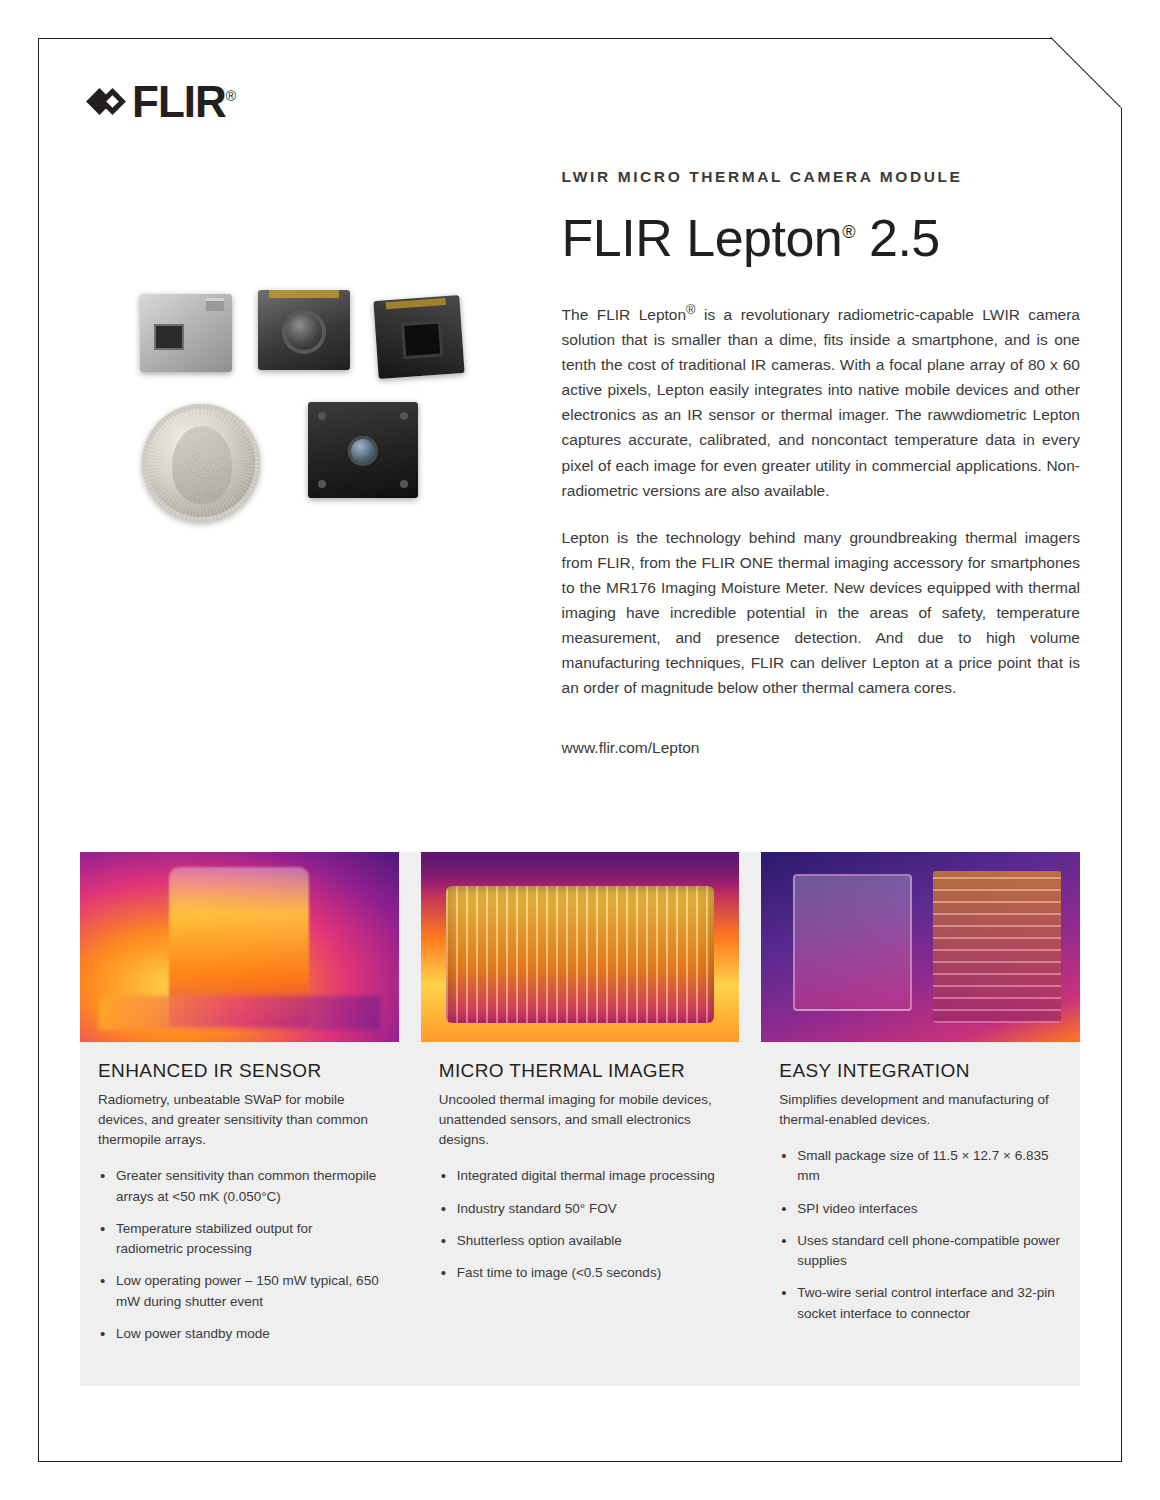FLIR®
LWIR Micro Thermal Camera Module
FLIR Lepton® 2.5
The FLIR Lepton® is a revolutionary radiometric-capable LWIR camera solution that is smaller than a dime, fits inside a smartphone, and is one tenth the cost of traditional IR cameras. With a focal plane array of 80 x 60 active pixels, Lepton easily integrates into native mobile devices and other electronics as an IR sensor or thermal imager. The rawwdiometric Lepton captures accurate, calibrated, and noncontact temperature data in every pixel of each image for even greater utility in commercial applications. Non-radiometric versions are also available.
Lepton is the technology behind many groundbreaking thermal imagers from FLIR, from the FLIR ONE thermal imaging accessory for smartphones to the MR176 Imaging Moisture Meter. New devices equipped with thermal imaging have incredible potential in the areas of safety, temperature measurement, and presence detection. And due to high volume manufacturing techniques, FLIR can deliver Lepton at a price point that is an order of magnitude below other thermal camera cores.
www.flir.com/Lepton
Enhanced IR Sensor
Radiometry, unbeatable SWaP for mobile devices, and greater sensitivity than common thermopile arrays.
Greater sensitivity than common thermopile arrays at <50 mK (0.050°C)
Temperature stabilized output for radiometric processing
Low operating power – 150 mW typical, 650 mW during shutter event
Low power standby mode
Micro Thermal Imager
Uncooled thermal imaging for mobile devices, unattended sensors, and small electronics designs.
Integrated digital thermal image processing
Industry standard 50° FOV
Shutterless option available
Fast time to image (<0.5 seconds)
Easy Integration
Simplifies development and manufacturing of thermal-enabled devices.
Small package size of 11.5 × 12.7 × 6.835 mm
SPI video interfaces
Uses standard cell phone-compatible power supplies
Two-wire serial control interface and 32-pin socket interface to connector